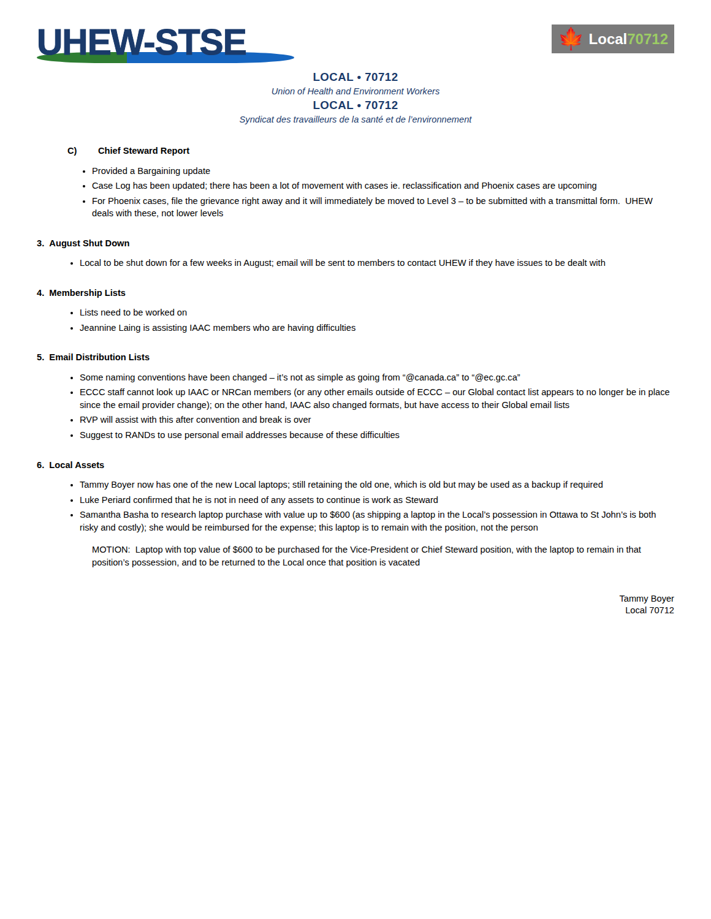UHEW-STSE
🍁 Local70712
LOCAL • 70712
Union of Health and Environment Workers
LOCAL • 70712
Syndicat des travailleurs de la santé et de l’environnement
C) Chief Steward Report
Provided a Bargaining update
Case Log has been updated; there has been a lot of movement with cases ie. reclassification and Phoenix cases are upcoming
For Phoenix cases, file the grievance right away and it will immediately be moved to Level 3 – to be submitted with a transmittal form. UHEW deals with these, not lower levels
3. August Shut Down
Local to be shut down for a few weeks in August; email will be sent to members to contact UHEW if they have issues to be dealt with
4. Membership Lists
Lists need to be worked on
Jeannine Laing is assisting IAAC members who are having difficulties
5. Email Distribution Lists
Some naming conventions have been changed – it’s not as simple as going from “@canada.ca” to “@ec.gc.ca”
ECCC staff cannot look up IAAC or NRCan members (or any other emails outside of ECCC – our Global contact list appears to no longer be in place since the email provider change); on the other hand, IAAC also changed formats, but have access to their Global email lists
RVP will assist with this after convention and break is over
Suggest to RANDs to use personal email addresses because of these difficulties
6. Local Assets
Tammy Boyer now has one of the new Local laptops; still retaining the old one, which is old but may be used as a backup if required
Luke Periard confirmed that he is not in need of any assets to continue is work as Steward
Samantha Basha to research laptop purchase with value up to $600 (as shipping a laptop in the Local’s possession in Ottawa to St John’s is both risky and costly); she would be reimbursed for the expense; this laptop is to remain with the position, not the person
MOTION: Laptop with top value of $600 to be purchased for the Vice-President or Chief Steward position, with the laptop to remain in that position’s possession, and to be returned to the Local once that position is vacated
Tammy Boyer
Local 70712